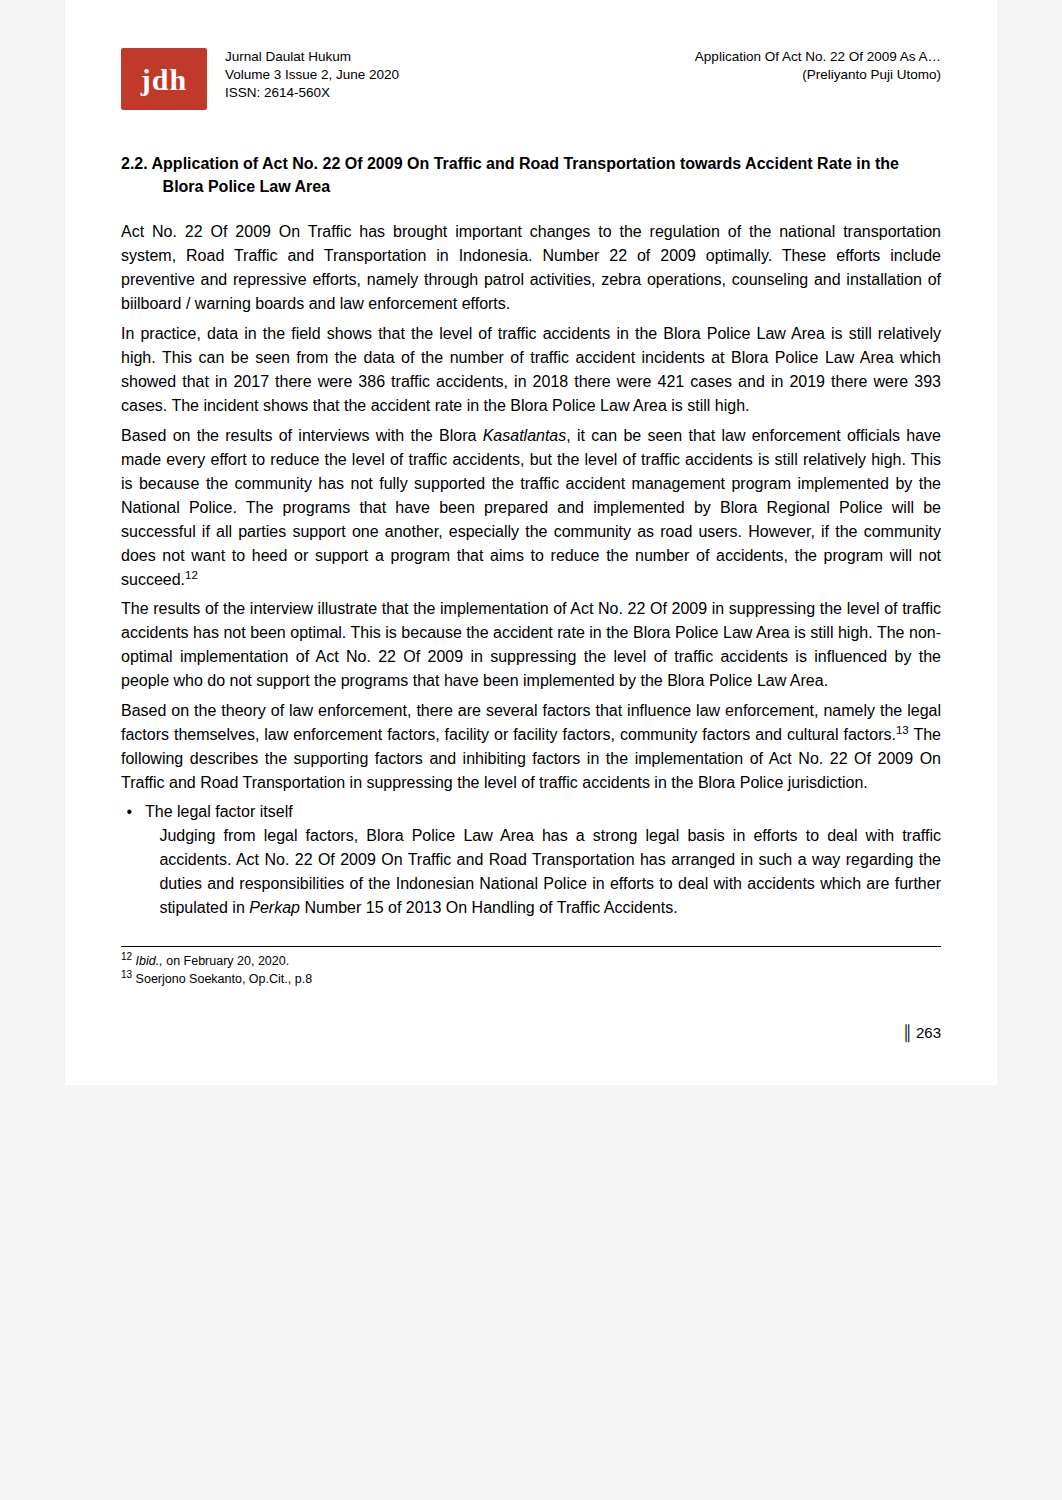jdh
Jurnal Daulat Hukum
Volume 3 Issue 2, June 2020
ISSN: 2614-560X
Application Of Act No. 22 Of 2009 As A…
(Preliyanto Puji Utomo)
2.2. Application of Act No. 22 Of 2009 On Traffic and Road Transportation towards Accident Rate in the Blora Police Law Area
Act No. 22 Of 2009 On Traffic has brought important changes to the regulation of the national transportation system, Road Traffic and Transportation in Indonesia. Number 22 of 2009 optimally. These efforts include preventive and repressive efforts, namely through patrol activities, zebra operations, counseling and installation of biilboard / warning boards and law enforcement efforts.
In practice, data in the field shows that the level of traffic accidents in the Blora Police Law Area is still relatively high. This can be seen from the data of the number of traffic accident incidents at Blora Police Law Area which showed that in 2017 there were 386 traffic accidents, in 2018 there were 421 cases and in 2019 there were 393 cases. The incident shows that the accident rate in the Blora Police Law Area is still high.
Based on the results of interviews with the Blora Kasatlantas, it can be seen that law enforcement officials have made every effort to reduce the level of traffic accidents, but the level of traffic accidents is still relatively high. This is because the community has not fully supported the traffic accident management program implemented by the National Police. The programs that have been prepared and implemented by Blora Regional Police will be successful if all parties support one another, especially the community as road users. However, if the community does not want to heed or support a program that aims to reduce the number of accidents, the program will not succeed.12
The results of the interview illustrate that the implementation of Act No. 22 Of 2009 in suppressing the level of traffic accidents has not been optimal. This is because the accident rate in the Blora Police Law Area is still high. The non-optimal implementation of Act No. 22 Of 2009 in suppressing the level of traffic accidents is influenced by the people who do not support the programs that have been implemented by the Blora Police Law Area.
Based on the theory of law enforcement, there are several factors that influence law enforcement, namely the legal factors themselves, law enforcement factors, facility or facility factors, community factors and cultural factors.13 The following describes the supporting factors and inhibiting factors in the implementation of Act No. 22 Of 2009 On Traffic and Road Transportation in suppressing the level of traffic accidents in the Blora Police jurisdiction.
The legal factor itself
Judging from legal factors, Blora Police Law Area has a strong legal basis in efforts to deal with traffic accidents. Act No. 22 Of 2009 On Traffic and Road Transportation has arranged in such a way regarding the duties and responsibilities of the Indonesian National Police in efforts to deal with accidents which are further stipulated in Perkap Number 15 of 2013 On Handling of Traffic Accidents.
12 Ibid., on February 20, 2020.
13 Soerjono Soekanto, Op.Cit., p.8
║ 263